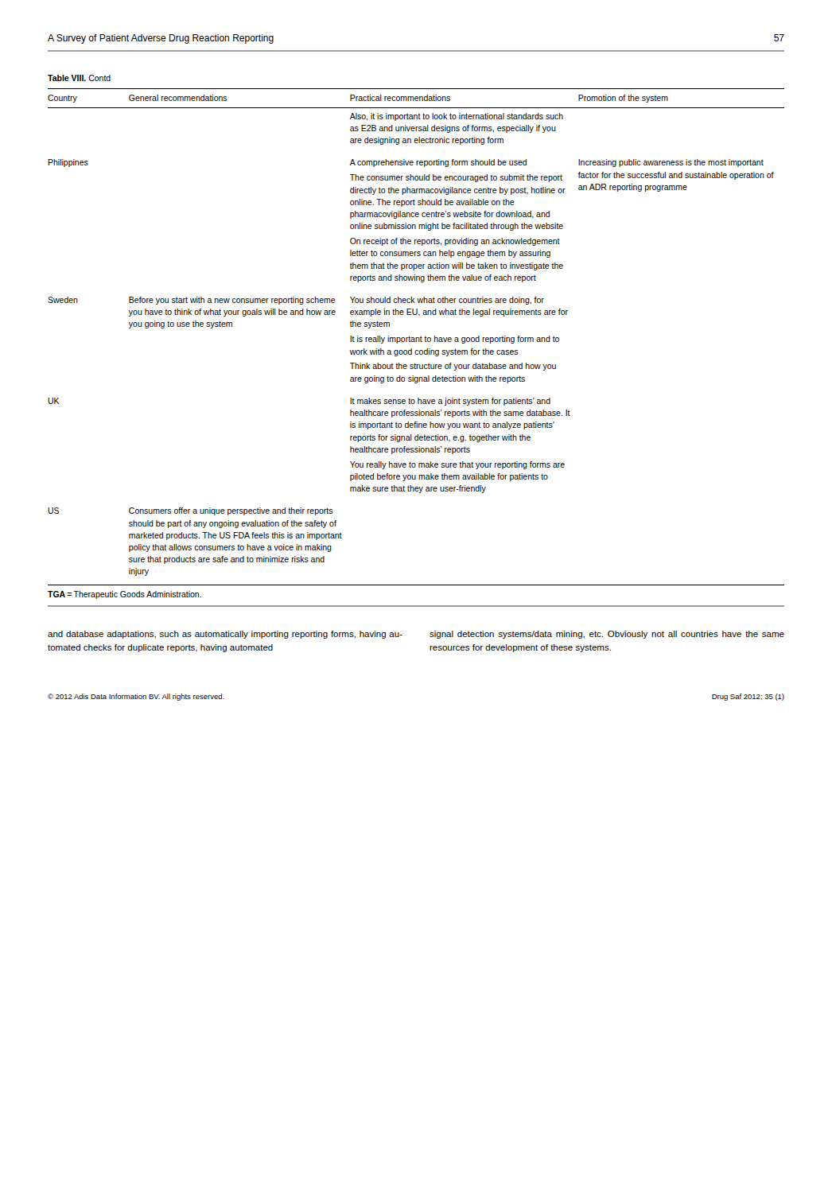A Survey of Patient Adverse Drug Reaction Reporting
57
Table VIII. Contd
| Country | General recommendations | Practical recommendations | Promotion of the system |
| --- | --- | --- | --- |
| | | Also, it is important to look to international standards such as E2B and universal designs of forms, especially if you are designing an electronic reporting form | |
| Philippines | | A comprehensive reporting form should be used The consumer should be encouraged to submit the report directly to the pharmacovigilance centre by post, hotline or online. The report should be available on the pharmacovigilance centre’s website for download, and online submission might be facilitated through the website On receipt of the reports, providing an acknowledgement letter to consumers can help engage them by assuring them that the proper action will be taken to investigate the reports and showing them the value of each report | Increasing public awareness is the most important factor for the successful and sustainable operation of an ADR reporting programme |
| Sweden | Before you start with a new consumer reporting scheme you have to think of what your goals will be and how are you going to use the system | You should check what other countries are doing, for example in the EU, and what the legal requirements are for the system It is really important to have a good reporting form and to work with a good coding system for the cases Think about the structure of your database and how you are going to do signal detection with the reports | |
| UK | | It makes sense to have a joint system for patients’ and healthcare professionals’ reports with the same database. It is important to define how you want to analyze patients’ reports for signal detection, e.g. together with the healthcare professionals’ reports You really have to make sure that your reporting forms are piloted before you make them available for patients to make sure that they are user-friendly | |
| US | Consumers offer a unique perspective and their reports should be part of any ongoing evaluation of the safety of marketed products. The US FDA feels this is an important policy that allows consumers to have a voice in making sure that products are safe and to minimize risks and injury | | |
TGA = Therapeutic Goods Administration.
and database adaptations, such as automatically importing reporting forms, having automated checks for duplicate reports, having automated
signal detection systems/data mining, etc. Obviously not all countries have the same resources for development of these systems.
© 2012 Adis Data Information BV. All rights reserved.
Drug Saf 2012; 35 (1)